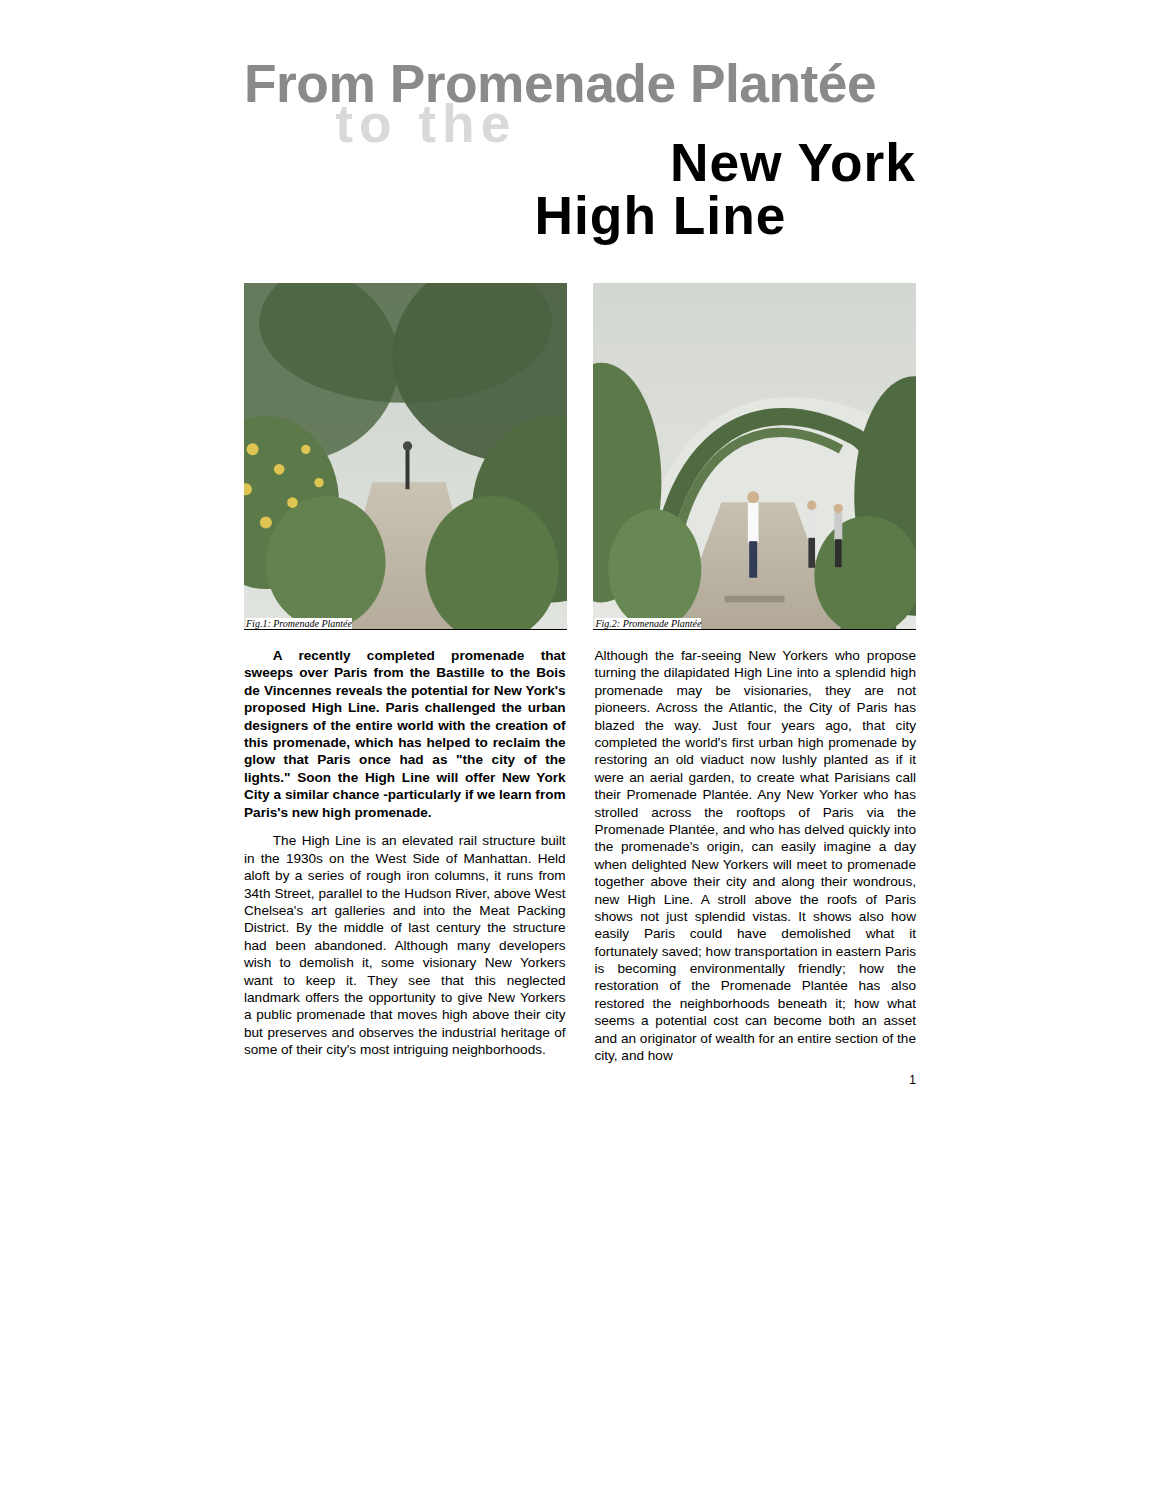From Promenade Plantée
to the
New York
High Line
Fig.1: Promenade Plantée
Fig.2: Promenade Plantée
A recently completed promenade that sweeps over Paris from the Bastille to the Bois de Vincennes reveals the potential for New York's proposed High Line. Paris challenged the urban designers of the entire world with the creation of this promenade, which has helped to reclaim the glow that Paris once had as "the city of the lights." Soon the High Line will offer New York City a similar chance -particularly if we learn from Paris's new high promenade.
The High Line is an elevated rail structure built in the 1930s on the West Side of Manhattan. Held aloft by a series of rough iron columns, it runs from 34th Street, parallel to the Hudson River, above West Chelsea's art galleries and into the Meat Packing District. By the middle of last century the structure had been abandoned. Although many developers wish to demolish it, some visionary New Yorkers want to keep it. They see that this neglected landmark offers the opportunity to give New Yorkers a public promenade that moves high above their city but preserves and observes the industrial heritage of some of their city's most intriguing neighborhoods.
Although the far-seeing New Yorkers who propose turning the dilapidated High Line into a splendid high promenade may be visionaries, they are not pioneers. Across the Atlantic, the City of Paris has blazed the way. Just four years ago, that city completed the world's first urban high promenade by restoring an old viaduct now lushly planted as if it were an aerial garden, to create what Parisians call their Promenade Plantée. Any New Yorker who has strolled across the rooftops of Paris via the Promenade Plantée, and who has delved quickly into the promenade's origin, can easily imagine a day when delighted New Yorkers will meet to promenade together above their city and along their wondrous, new High Line. A stroll above the roofs of Paris shows not just splendid vistas. It shows also how easily Paris could have demolished what it fortunately saved; how transportation in eastern Paris is becoming environmentally friendly; how the restoration of the Promenade Plantée has also restored the neighborhoods beneath it; how what seems a potential cost can become both an asset and an originator of wealth for an entire section of the city, and how
1